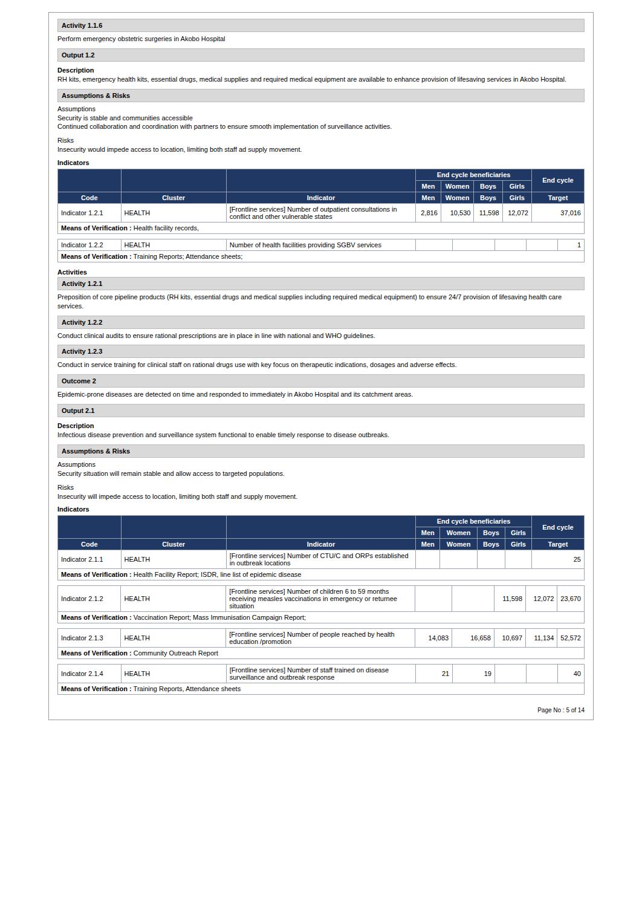Activity 1.1.6
Perform emergency obstetric surgeries in Akobo Hospital
Output 1.2
Description
RH kits, emergency health kits, essential drugs, medical supplies and required medical equipment are available to enhance provision of lifesaving services in Akobo Hospital.
Assumptions & Risks
Assumptions
Security is stable and communities accessible
Continued collaboration and coordination with partners to ensure smooth implementation of surveillance activities.
Risks
Insecurity would impede access to location, limiting both staff ad supply movement.
Indicators
| | | | End cycle beneficiaries | End cycle |
| --- | --- | --- | --- | --- |
| Men | Women | Boys | Girls |
| Code | Cluster | Indicator | Men | Women | Boys | Girls | Target |
| Indicator 1.2.1 | HEALTH | [Frontline services] Number of outpatient consultations in conflict and other vulnerable states | 2,816 | 10,530 | 11,598 | 12,072 | 37,016 |
Means of Verification : Health facility records,
| Indicator 1.2.2 | HEALTH | Number of health facilities providing SGBV services | | | | | 1 |
Means of Verification : Training Reports; Attendance sheets;
Activities
Activity 1.2.1
Preposition of core pipeline products (RH kits, essential drugs and medical supplies including required medical equipment) to ensure 24/7 provision of lifesaving health care services.
Activity 1.2.2
Conduct clinical audits to ensure rational prescriptions are in place in line with national and WHO guidelines.
Activity 1.2.3
Conduct in service training for clinical staff on rational drugs use with key focus on therapeutic indications, dosages and adverse effects.
Outcome 2
Epidemic-prone diseases are detected on time and responded to immediately in Akobo Hospital and its catchment areas.
Output 2.1
Description
Infectious disease prevention and surveillance system functional to enable timely response to disease outbreaks.
Assumptions & Risks
Assumptions
Security situation will remain stable and allow access to targeted populations.
Risks
Insecurity will impede access to location, limiting both staff and supply movement.
Indicators
| | | | End cycle beneficiaries | End cycle |
| --- | --- | --- | --- | --- |
| Men | Women | Boys | Girls |
| Code | Cluster | Indicator | Men | Women | Boys | Girls | Target |
| Indicator 2.1.1 | HEALTH | [Frontline services] Number of CTU/C and ORPs established in outbreak locations | | | | | 25 |
Means of Verification : Health Facility Report; ISDR, line list of epidemic disease
| Indicator 2.1.2 | HEALTH | [Frontline services] Number of children 6 to 59 months receiving measles vaccinations in emergency or returnee situation | | | 11,598 | 12,072 | 23,670 |
Means of Verification : Vaccination Report; Mass Immunisation Campaign Report;
| Indicator 2.1.3 | HEALTH | [Frontline services] Number of people reached by health education /promotion | 14,083 | 16,658 | 10,697 | 11,134 | 52,572 |
Means of Verification : Community Outreach Report
| Indicator 2.1.4 | HEALTH | [Frontline services] Number of staff trained on disease surveillance and outbreak response | 21 | 19 | | | 40 |
Means of Verification : Training Reports, Attendance sheets
Page No : 5 of 14